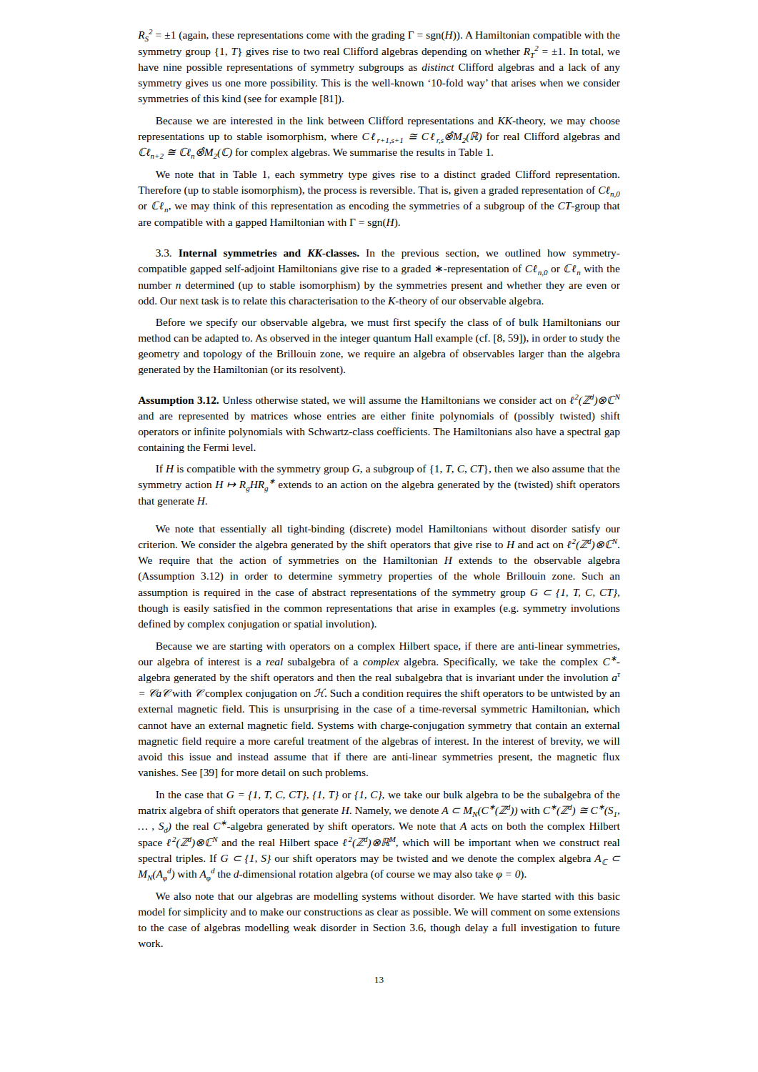RS2 = ±1 (again, these representations come with the grading Γ = sgn(H)). A Hamiltonian compatible with the symmetry group {1, T} gives rise to two real Clifford algebras depending on whether RT2 = ±1. In total, we have nine possible representations of symmetry subgroups as distinct Clifford algebras and a lack of any symmetry gives us one more possibility. This is the well-known ‘10-fold way’ that arises when we consider symmetries of this kind (see for example [81]).
Because we are interested in the link between Clifford representations and KK-theory, we may choose representations up to stable isomorphism, where Cℓr+1,s+1 ≅ Cℓr,s⊗̂M2(ℝ) for real Clifford algebras and ℂℓn+2 ≅ ℂℓn⊗̂M2(ℂ) for complex algebras. We summarise the results in Table 1.
We note that in Table 1, each symmetry type gives rise to a distinct graded Clifford representation. Therefore (up to stable isomorphism), the process is reversible. That is, given a graded representation of Cℓn,0 or ℂℓn, we may think of this representation as encoding the symmetries of a subgroup of the CT-group that are compatible with a gapped Hamiltonian with Γ = sgn(H).
3.3. Internal symmetries and KK-classes. In the previous section, we outlined how symmetry-compatible gapped self-adjoint Hamiltonians give rise to a graded ∗-representation of Cℓn,0 or ℂℓn with the number n determined (up to stable isomorphism) by the symmetries present and whether they are even or odd. Our next task is to relate this characterisation to the K-theory of our observable algebra.
Before we specify our observable algebra, we must first specify the class of of bulk Hamiltonians our method can be adapted to. As observed in the integer quantum Hall example (cf. [8, 59]), in order to study the geometry and topology of the Brillouin zone, we require an algebra of observables larger than the algebra generated by the Hamiltonian (or its resolvent).
Assumption 3.12. Unless otherwise stated, we will assume the Hamiltonians we consider act on ℓ2(ℤd)⊗ℂN and are represented by matrices whose entries are either finite polynomials of (possibly twisted) shift operators or infinite polynomials with Schwartz-class coefficients. The Hamiltonians also have a spectral gap containing the Fermi level.
If H is compatible with the symmetry group G, a subgroup of {1, T, C, CT}, then we also assume that the symmetry action H ↦ RgHRg∗ extends to an action on the algebra generated by the (twisted) shift operators that generate H.
We note that essentially all tight-binding (discrete) model Hamiltonians without disorder satisfy our criterion. We consider the algebra generated by the shift operators that give rise to H and act on ℓ2(ℤd)⊗ℂN. We require that the action of symmetries on the Hamiltonian H extends to the observable algebra (Assumption 3.12) in order to determine symmetry properties of the whole Brillouin zone. Such an assumption is required in the case of abstract representations of the symmetry group G ⊂ {1, T, C, CT}, though is easily satisfied in the common representations that arise in examples (e.g. symmetry involutions defined by complex conjugation or spatial involution).
Because we are starting with operators on a complex Hilbert space, if there are anti-linear symmetries, our algebra of interest is a real subalgebra of a complex algebra. Specifically, we take the complex C∗-algebra generated by the shift operators and then the real subalgebra that is invariant under the involution aτ = 𝒞a𝒞 with 𝒞 complex conjugation on ℋ. Such a condition requires the shift operators to be untwisted by an external magnetic field. This is unsurprising in the case of a time-reversal symmetric Hamiltonian, which cannot have an external magnetic field. Systems with charge-conjugation symmetry that contain an external magnetic field require a more careful treatment of the algebras of interest. In the interest of brevity, we will avoid this issue and instead assume that if there are anti-linear symmetries present, the magnetic flux vanishes. See [39] for more detail on such problems.
In the case that G = {1, T, C, CT}, {1, T} or {1, C}, we take our bulk algebra to be the subalgebra of the matrix algebra of shift operators that generate H. Namely, we denote A ⊂ MN(C∗(ℤd)) with C∗(ℤd) ≅ C∗(S1, … , Sd) the real C∗-algebra generated by shift operators. We note that A acts on both the complex Hilbert space ℓ2(ℤd)⊗ℂN and the real Hilbert space ℓ2(ℤd)⊗ℝM, which will be important when we construct real spectral triples. If G ⊂ {1, S} our shift operators may be twisted and we denote the complex algebra Aℂ ⊂ MN(Aφd) with Aφd the d-dimensional rotation algebra (of course we may also take φ = 0).
We also note that our algebras are modelling systems without disorder. We have started with this basic model for simplicity and to make our constructions as clear as possible. We will comment on some extensions to the case of algebras modelling weak disorder in Section 3.6, though delay a full investigation to future work.
13